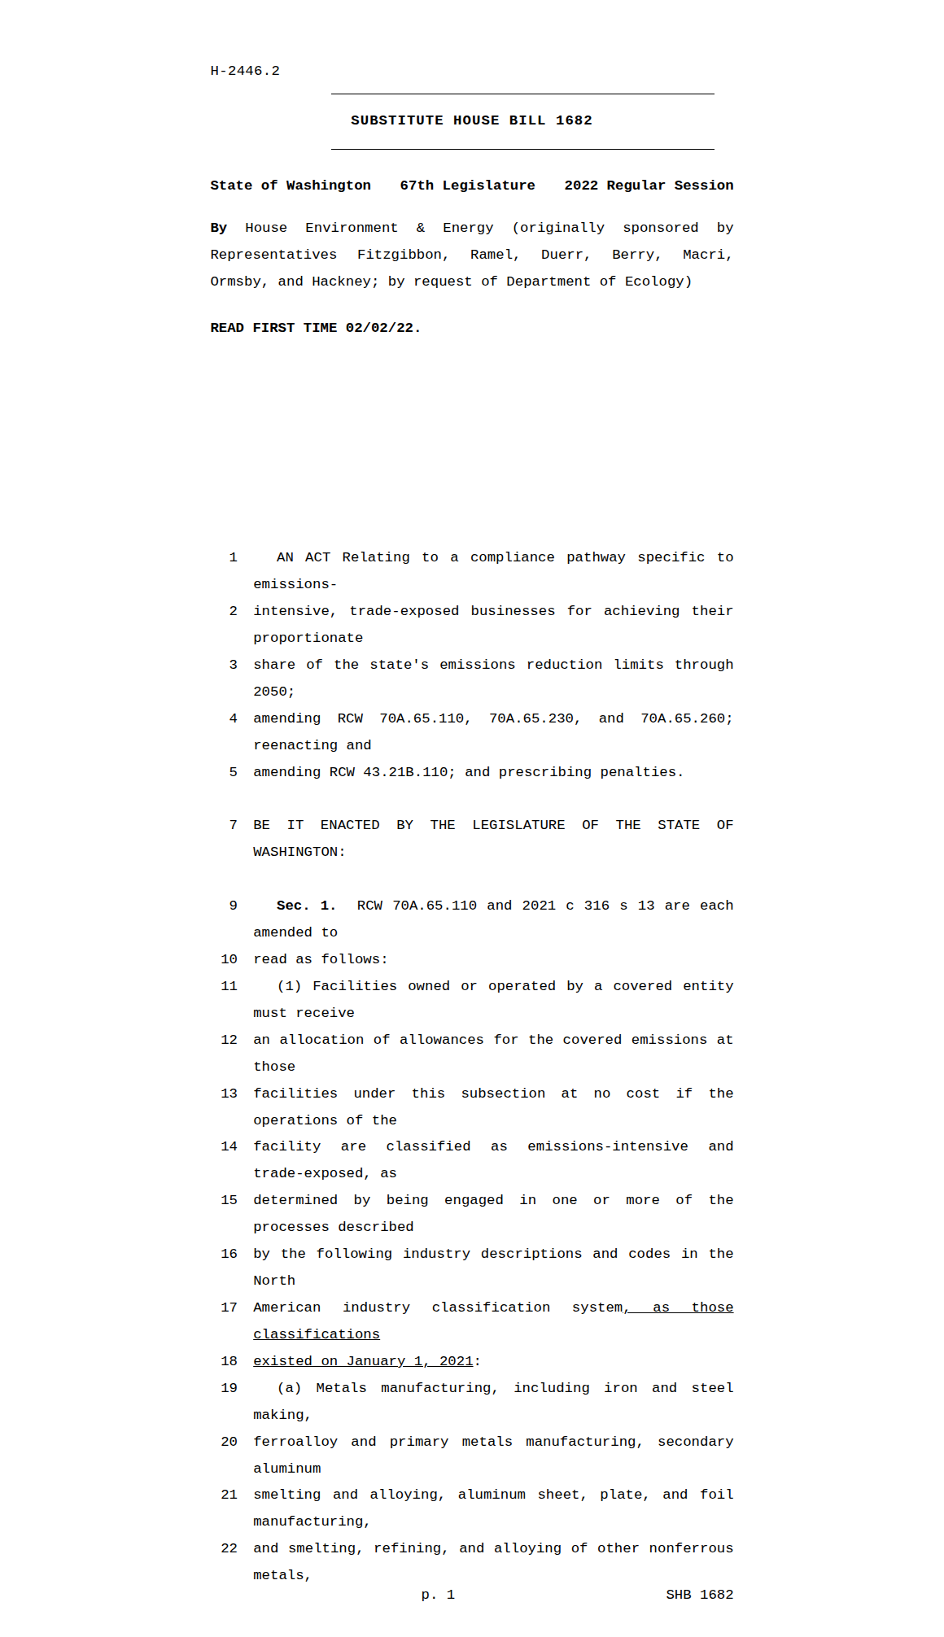H-2446.2
SUBSTITUTE HOUSE BILL 1682
State of Washington 67th Legislature 2022 Regular Session
By House Environment & Energy (originally sponsored by Representatives Fitzgibbon, Ramel, Duerr, Berry, Macri, Ormsby, and Hackney; by request of Department of Ecology)
READ FIRST TIME 02/02/22.
AN ACT Relating to a compliance pathway specific to emissions-
intensive, trade-exposed businesses for achieving their proportionate
share of the state's emissions reduction limits through 2050;
amending RCW 70A.65.110, 70A.65.230, and 70A.65.260; reenacting and
amending RCW 43.21B.110; and prescribing penalties.
BE IT ENACTED BY THE LEGISLATURE OF THE STATE OF WASHINGTON:
Sec. 1. RCW 70A.65.110 and 2021 c 316 s 13 are each amended to
read as follows:
(1) Facilities owned or operated by a covered entity must receive
an allocation of allowances for the covered emissions at those
facilities under this subsection at no cost if the operations of the
facility are classified as emissions-intensive and trade-exposed, as
determined by being engaged in one or more of the processes described
by the following industry descriptions and codes in the North
American industry classification system, as those classifications
existed on January 1, 2021:
(a) Metals manufacturing, including iron and steel making,
ferroalloy and primary metals manufacturing, secondary aluminum
smelting and alloying, aluminum sheet, plate, and foil manufacturing,
and smelting, refining, and alloying of other nonferrous metals,
p. 1 SHB 1682